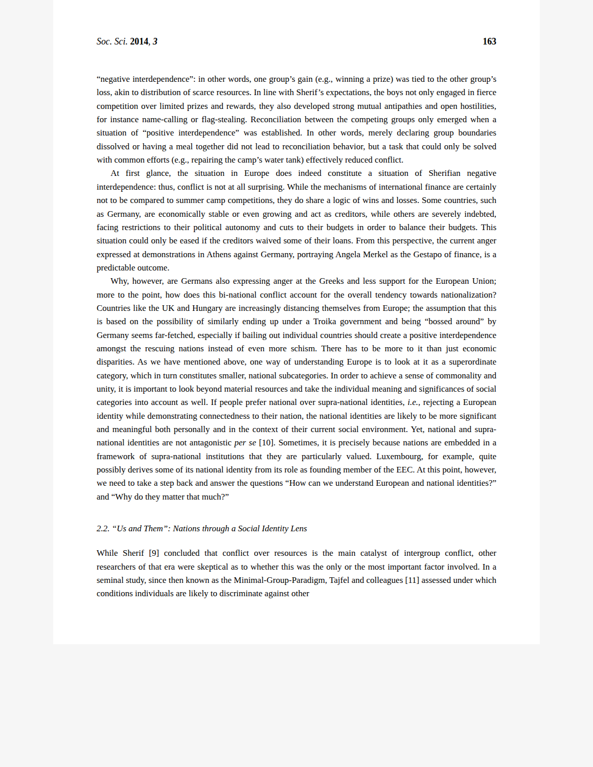Soc. Sci. 2014, 3
163
“negative interdependence”: in other words, one group’s gain (e.g., winning a prize) was tied to the other group’s loss, akin to distribution of scarce resources. In line with Sherif’s expectations, the boys not only engaged in fierce competition over limited prizes and rewards, they also developed strong mutual antipathies and open hostilities, for instance name-calling or flag-stealing. Reconciliation between the competing groups only emerged when a situation of “positive interdependence” was established. In other words, merely declaring group boundaries dissolved or having a meal together did not lead to reconciliation behavior, but a task that could only be solved with common efforts (e.g., repairing the camp’s water tank) effectively reduced conflict.
At first glance, the situation in Europe does indeed constitute a situation of Sherifian negative interdependence: thus, conflict is not at all surprising. While the mechanisms of international finance are certainly not to be compared to summer camp competitions, they do share a logic of wins and losses. Some countries, such as Germany, are economically stable or even growing and act as creditors, while others are severely indebted, facing restrictions to their political autonomy and cuts to their budgets in order to balance their budgets. This situation could only be eased if the creditors waived some of their loans. From this perspective, the current anger expressed at demonstrations in Athens against Germany, portraying Angela Merkel as the Gestapo of finance, is a predictable outcome.
Why, however, are Germans also expressing anger at the Greeks and less support for the European Union; more to the point, how does this bi-national conflict account for the overall tendency towards nationalization? Countries like the UK and Hungary are increasingly distancing themselves from Europe; the assumption that this is based on the possibility of similarly ending up under a Troika government and being “bossed around” by Germany seems far-fetched, especially if bailing out individual countries should create a positive interdependence amongst the rescuing nations instead of even more schism. There has to be more to it than just economic disparities. As we have mentioned above, one way of understanding Europe is to look at it as a superordinate category, which in turn constitutes smaller, national subcategories. In order to achieve a sense of commonality and unity, it is important to look beyond material resources and take the individual meaning and significances of social categories into account as well. If people prefer national over supra-national identities, i.e., rejecting a European identity while demonstrating connectedness to their nation, the national identities are likely to be more significant and meaningful both personally and in the context of their current social environment. Yet, national and supra-national identities are not antagonistic per se [10]. Sometimes, it is precisely because nations are embedded in a framework of supra-national institutions that they are particularly valued. Luxembourg, for example, quite possibly derives some of its national identity from its role as founding member of the EEC. At this point, however, we need to take a step back and answer the questions “How can we understand European and national identities?” and “Why do they matter that much?”
2.2. “Us and Them”: Nations through a Social Identity Lens
While Sherif [9] concluded that conflict over resources is the main catalyst of intergroup conflict, other researchers of that era were skeptical as to whether this was the only or the most important factor involved. In a seminal study, since then known as the Minimal-Group-Paradigm, Tajfel and colleagues [11] assessed under which conditions individuals are likely to discriminate against other